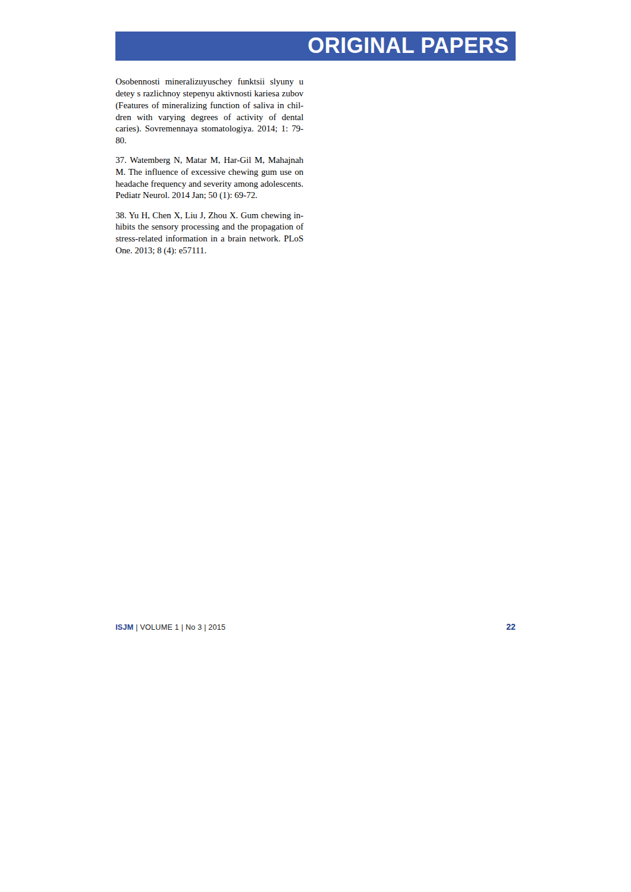Original Papers
Osobennosti mineralizuyuschey funktsii slyuny u detey s razlichnoy stepenyu aktivnosti kariesa zubov (Features of mineralizing function of saliva in children with varying degrees of activity of dental caries). Sovremennaya stomatologiya. 2014; 1: 79-80.
37. Watemberg N, Matar M, Har-Gil M, Mahajnah M. The influence of excessive chewing gum use on headache frequency and severity among adolescents. Pediatr Neurol. 2014 Jan; 50 (1): 69-72.
38. Yu H, Chen X, Liu J, Zhou X. Gum chewing inhibits the sensory processing and the propagation of stress-related information in a brain network. PLoS One. 2013; 8 (4): e57111.
ISJM | VOLUME 1 | No 3 | 2015
22